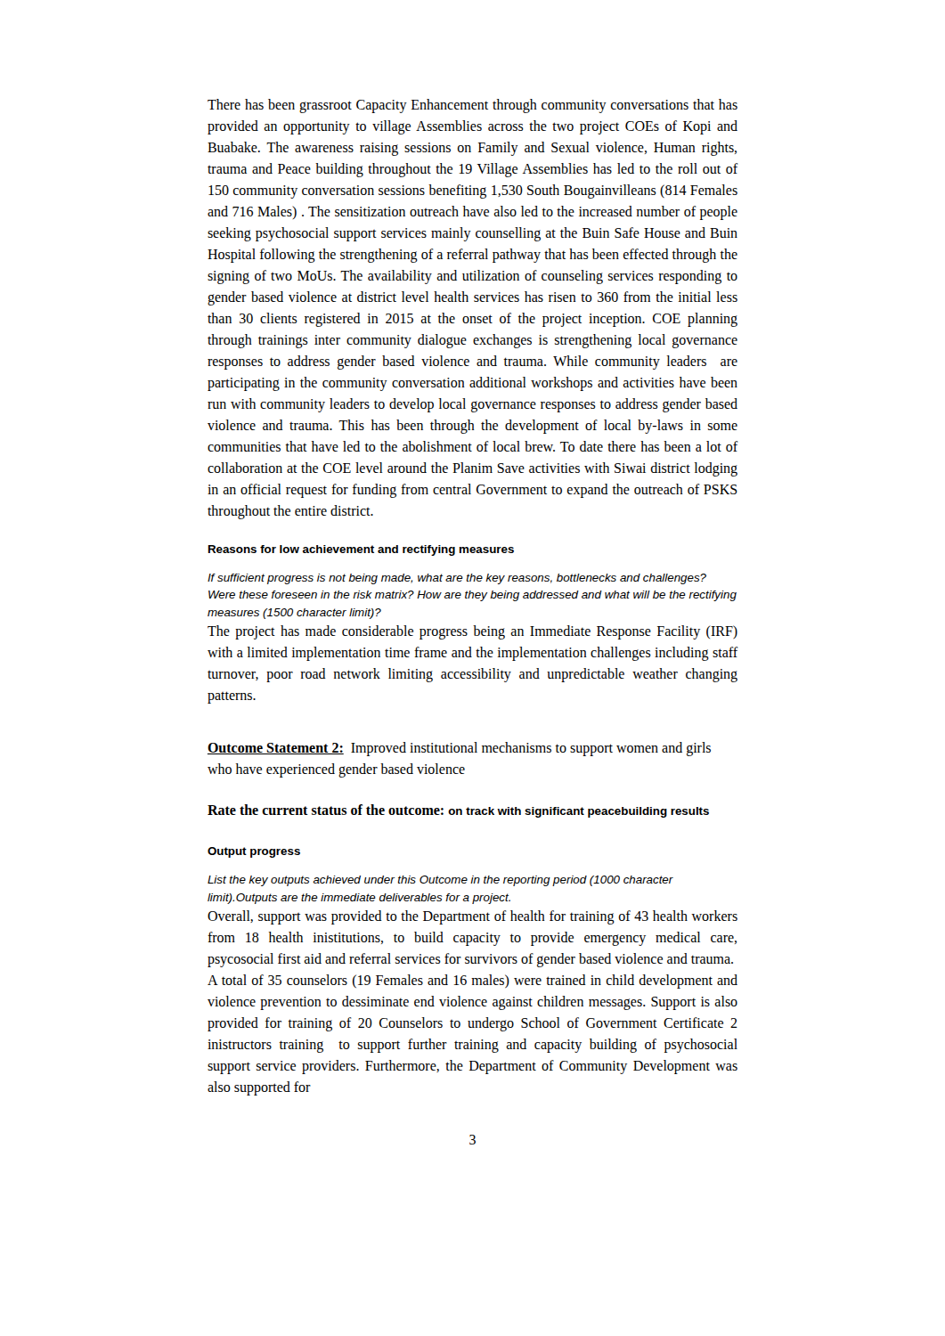There has been grassroot Capacity Enhancement through community conversations that has provided an opportunity to village Assemblies across the two project COEs of Kopi and Buabake. The awareness raising sessions on Family and Sexual violence, Human rights, trauma and Peace building throughout the 19 Village Assemblies has led to the roll out of 150 community conversation sessions benefiting 1,530 South Bougainvilleans (814 Females and 716 Males) . The sensitization outreach have also led to the increased number of people seeking psychosocial support services mainly counselling at the Buin Safe House and Buin Hospital following the strengthening of a referral pathway that has been effected through the signing of two MoUs. The availability and utilization of counseling services responding to gender based violence at district level health services has risen to 360 from the initial less than 30 clients registered in 2015 at the onset of the project inception. COE planning through trainings inter community dialogue exchanges is strengthening local governance responses to address gender based violence and trauma. While community leaders are participating in the community conversation additional workshops and activities have been run with community leaders to develop local governance responses to address gender based violence and trauma. This has been through the development of local by-laws in some communities that have led to the abolishment of local brew. To date there has been a lot of collaboration at the COE level around the Planim Save activities with Siwai district lodging in an official request for funding from central Government to expand the outreach of PSKS throughout the entire district.
Reasons for low achievement and rectifying measures
If sufficient progress is not being made, what are the key reasons, bottlenecks and challenges? Were these foreseen in the risk matrix? How are they being addressed and what will be the rectifying measures (1500 character limit)?
The project has made considerable progress being an Immediate Response Facility (IRF) with a limited implementation time frame and the implementation challenges including staff turnover, poor road network limiting accessibility and unpredictable weather changing patterns.
Outcome Statement 2: Improved institutional mechanisms to support women and girls who have experienced gender based violence
Rate the current status of the outcome: on track with significant peacebuilding results
Output progress
List the key outputs achieved under this Outcome in the reporting period (1000 character limit).Outputs are the immediate deliverables for a project.
Overall, support was provided to the Department of health for training of 43 health workers from 18 health inistitutions, to build capacity to provide emergency medical care, psycosocial first aid and referral services for survivors of gender based violence and trauma. A total of 35 counselors (19 Females and 16 males) were trained in child development and violence prevention to dessiminate end violence against children messages. Support is also provided for training of 20 Counselors to undergo School of Government Certificate 2 inistructors training to support further training and capacity building of psychosocial support service providers. Furthermore, the Department of Community Development was also supported for
3